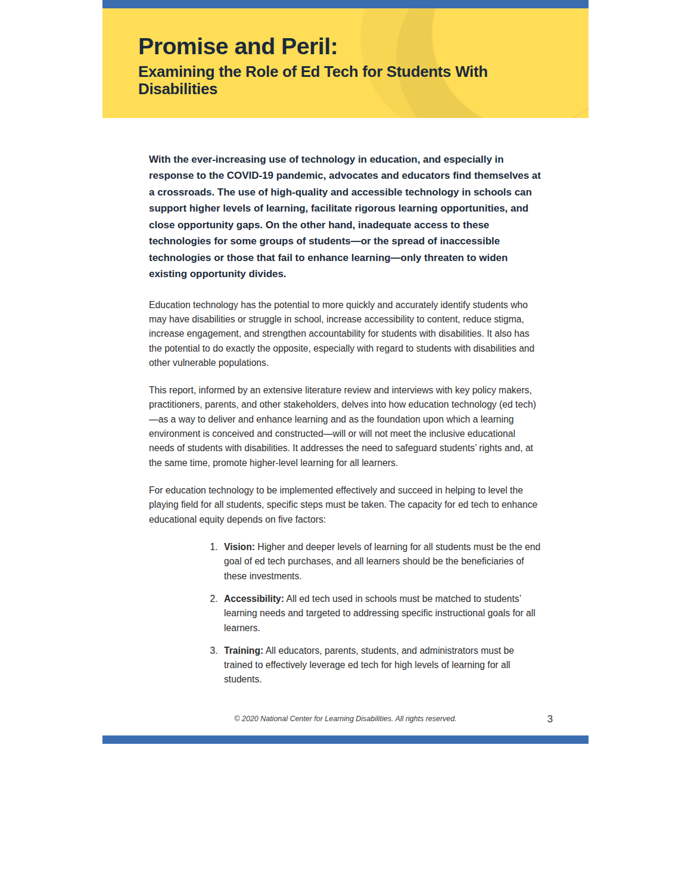Promise and Peril: Examining the Role of Ed Tech for Students With Disabilities
With the ever-increasing use of technology in education, and especially in response to the COVID-19 pandemic, advocates and educators find themselves at a crossroads. The use of high-quality and accessible technology in schools can support higher levels of learning, facilitate rigorous learning opportunities, and close opportunity gaps. On the other hand, inadequate access to these technologies for some groups of students—or the spread of inaccessible technologies or those that fail to enhance learning—only threaten to widen existing opportunity divides.
Education technology has the potential to more quickly and accurately identify students who may have disabilities or struggle in school, increase accessibility to content, reduce stigma, increase engagement, and strengthen accountability for students with disabilities. It also has the potential to do exactly the opposite, especially with regard to students with disabilities and other vulnerable populations.
This report, informed by an extensive literature review and interviews with key policy makers, practitioners, parents, and other stakeholders, delves into how education technology (ed tech)—as a way to deliver and enhance learning and as the foundation upon which a learning environment is conceived and constructed—will or will not meet the inclusive educational needs of students with disabilities. It addresses the need to safeguard students’ rights and, at the same time, promote higher-level learning for all learners.
For education technology to be implemented effectively and succeed in helping to level the playing field for all students, specific steps must be taken. The capacity for ed tech to enhance educational equity depends on five factors:
Vision: Higher and deeper levels of learning for all students must be the end goal of ed tech purchases, and all learners should be the beneficiaries of these investments.
Accessibility: All ed tech used in schools must be matched to students’ learning needs and targeted to addressing specific instructional goals for all learners.
Training: All educators, parents, students, and administrators must be trained to effectively leverage ed tech for high levels of learning for all students.
© 2020 National Center for Learning Disabilities. All rights reserved. 3